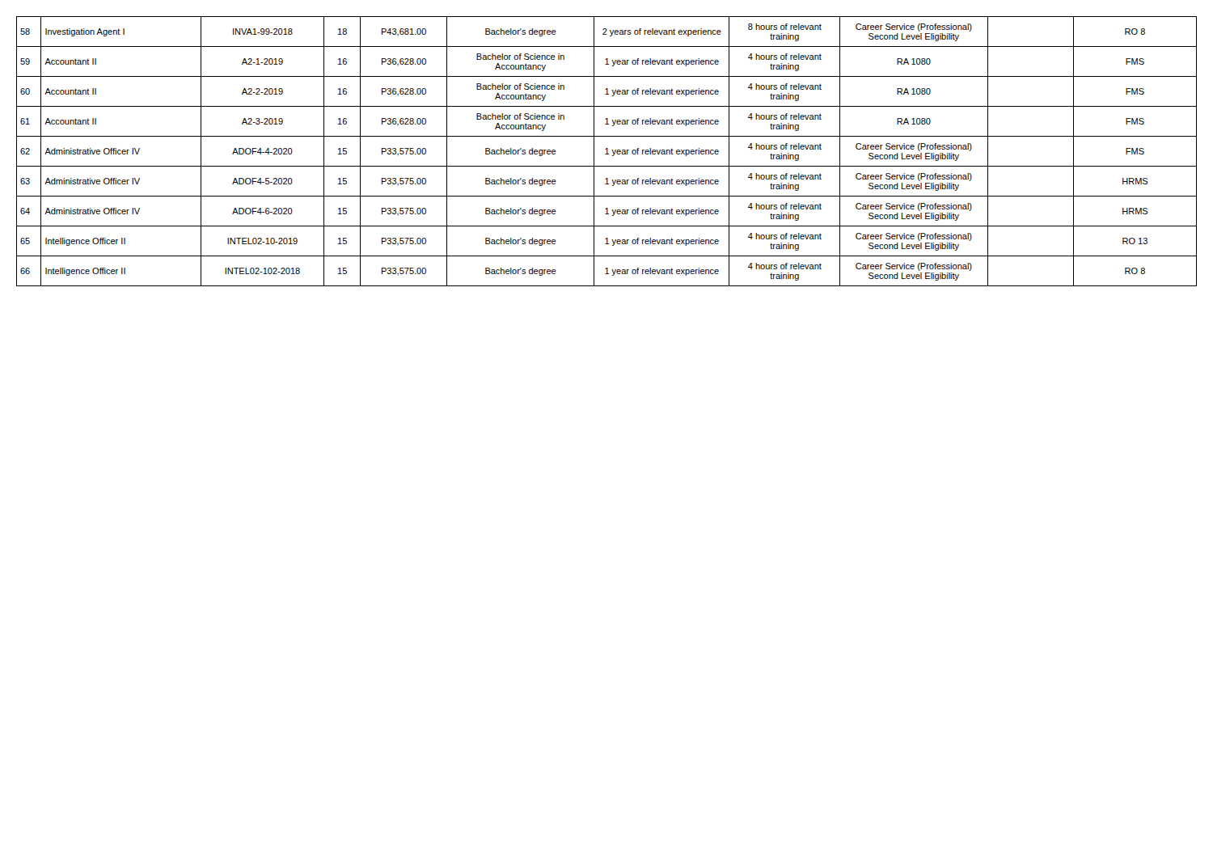| 58 | Investigation Agent I | INVA1-99-2018 | 18 | P43,681.00 | Bachelor's degree | 2 years of relevant experience | 8 hours of relevant training | Career Service (Professional) Second Level Eligibility | | RO 8 |
| 59 | Accountant II | A2-1-2019 | 16 | P36,628.00 | Bachelor of Science in Accountancy | 1 year of relevant experience | 4 hours of relevant training | RA 1080 | | FMS |
| 60 | Accountant II | A2-2-2019 | 16 | P36,628.00 | Bachelor of Science in Accountancy | 1 year of relevant experience | 4 hours of relevant training | RA 1080 | | FMS |
| 61 | Accountant II | A2-3-2019 | 16 | P36,628.00 | Bachelor of Science in Accountancy | 1 year of relevant experience | 4 hours of relevant training | RA 1080 | | FMS |
| 62 | Administrative Officer IV | ADOF4-4-2020 | 15 | P33,575.00 | Bachelor's degree | 1 year of relevant experience | 4 hours of relevant training | Career Service (Professional) Second Level Eligibility | | FMS |
| 63 | Administrative Officer IV | ADOF4-5-2020 | 15 | P33,575.00 | Bachelor's degree | 1 year of relevant experience | 4 hours of relevant training | Career Service (Professional) Second Level Eligibility | | HRMS |
| 64 | Administrative Officer IV | ADOF4-6-2020 | 15 | P33,575.00 | Bachelor's degree | 1 year of relevant experience | 4 hours of relevant training | Career Service (Professional) Second Level Eligibility | | HRMS |
| 65 | Intelligence Officer II | INTEL02-10-2019 | 15 | P33,575.00 | Bachelor's degree | 1 year of relevant experience | 4 hours of relevant training | Career Service (Professional) Second Level Eligibility | | RO 13 |
| 66 | Intelligence Officer II | INTEL02-102-2018 | 15 | P33,575.00 | Bachelor's degree | 1 year of relevant experience | 4 hours of relevant training | Career Service (Professional) Second Level Eligibility | | RO 8 |